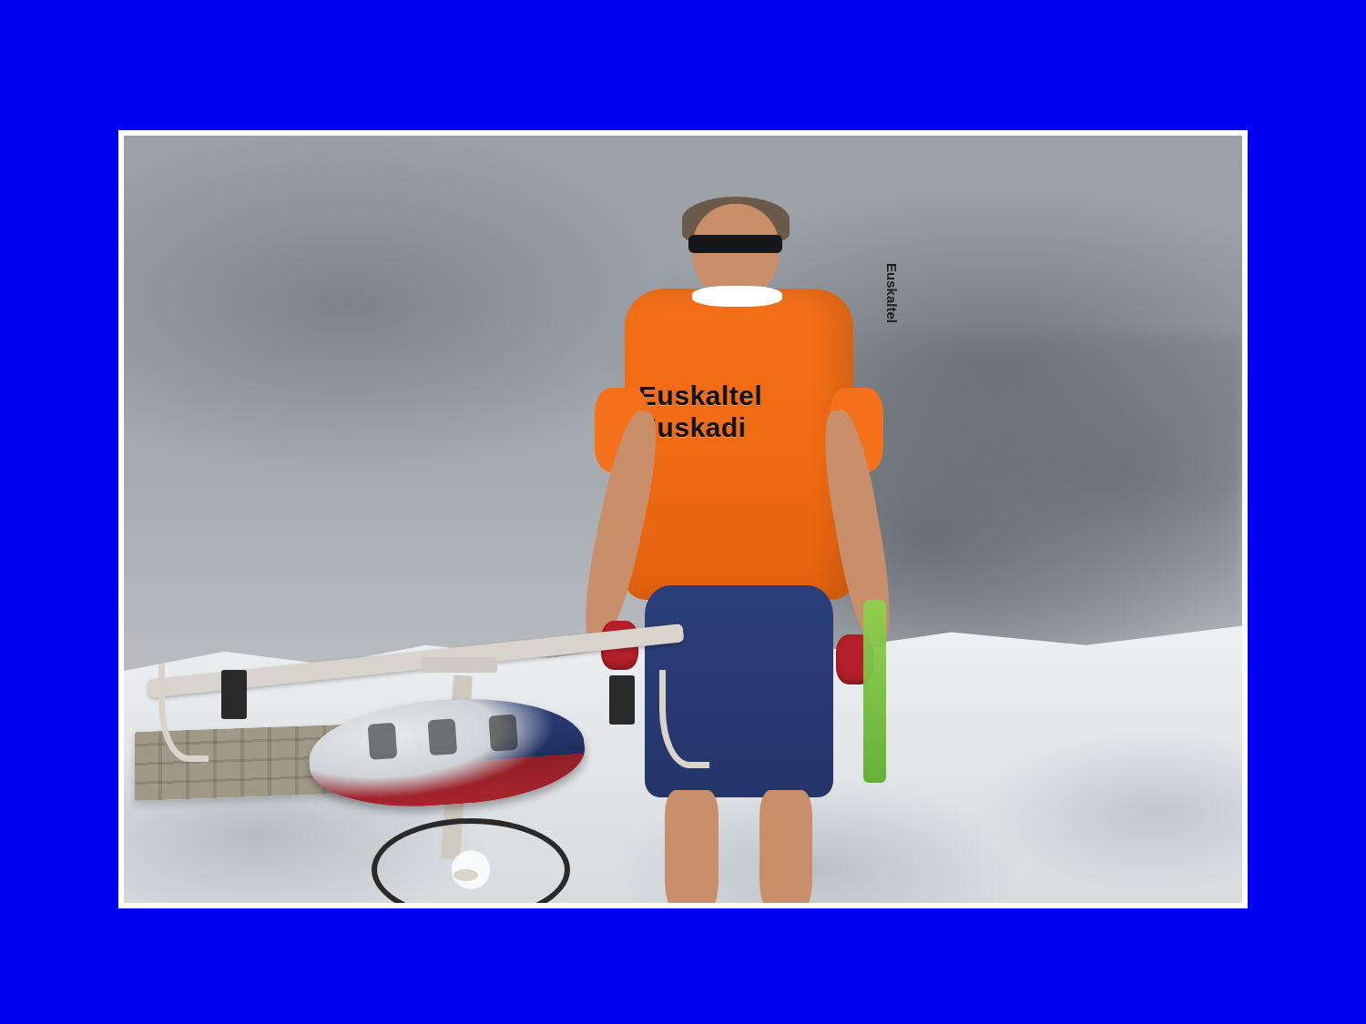Euskaltel Euskadi
Euskaltel